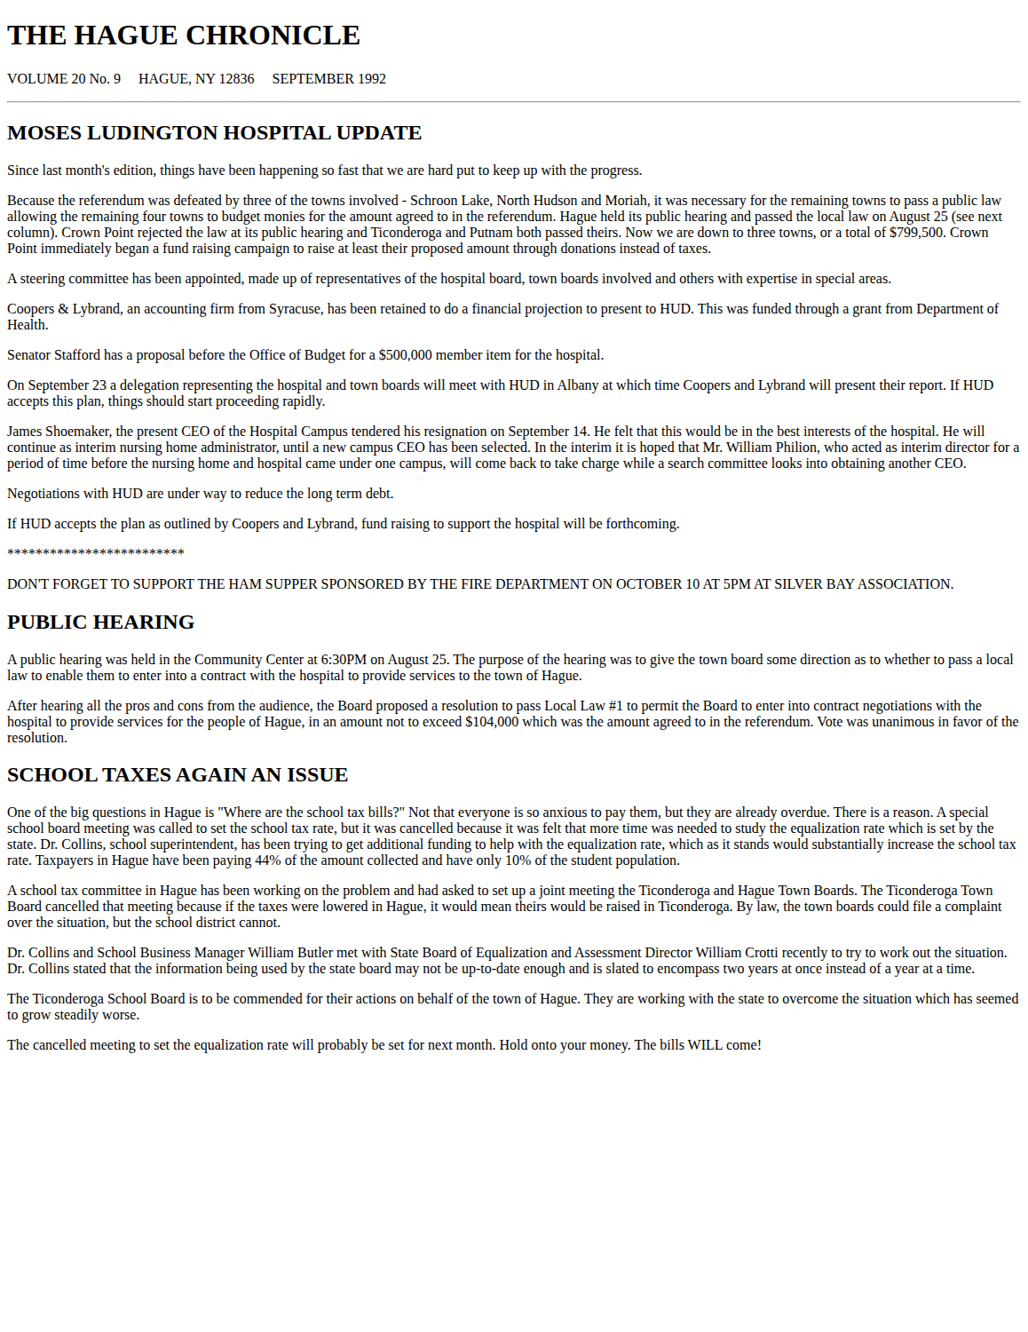THE HAGUE CHRONICLE
VOLUME 20 No. 9 HAGUE, NY 12836 SEPTEMBER 1992
MOSES LUDINGTON HOSPITAL UPDATE
Since last month's edition, things have been happening so fast that we are hard put to keep up with the progress.
Because the referendum was defeated by three of the towns involved - Schroon Lake, North Hudson and Moriah, it was necessary for the remaining towns to pass a public law allowing the remaining four towns to budget monies for the amount agreed to in the referendum. Hague held its public hearing and passed the local law on August 25 (see next column). Crown Point rejected the law at its public hearing and Ticonderoga and Putnam both passed theirs. Now we are down to three towns, or a total of $799,500. Crown Point immediately began a fund raising campaign to raise at least their proposed amount through donations instead of taxes.
A steering committee has been appointed, made up of representatives of the hospital board, town boards involved and others with expertise in special areas.
Coopers & Lybrand, an accounting firm from Syracuse, has been retained to do a financial projection to present to HUD. This was funded through a grant from Department of Health.
Senator Stafford has a proposal before the Office of Budget for a $500,000 member item for the hospital.
On September 23 a delegation representing the hospital and town boards will meet with HUD in Albany at which time Coopers and Lybrand will present their report. If HUD accepts this plan, things should start proceeding rapidly.
James Shoemaker, the present CEO of the Hospital Campus tendered his resignation on September 14. He felt that this would be in the best interests of the hospital. He will continue as interim nursing home administrator, until a new campus CEO has been selected. In the interim it is hoped that Mr. William Philion, who acted as interim director for a period of time before the nursing home and hospital came under one campus, will come back to take charge while a search committee looks into obtaining another CEO.
Negotiations with HUD are under way to reduce the long term debt.
If HUD accepts the plan as outlined by Coopers and Lybrand, fund raising to support the hospital will be forthcoming.
*************************
DON'T FORGET TO SUPPORT THE HAM SUPPER SPONSORED BY THE FIRE DEPARTMENT ON OCTOBER 10 AT 5PM AT SILVER BAY ASSOCIATION.
PUBLIC HEARING
A public hearing was held in the Community Center at 6:30PM on August 25. The purpose of the hearing was to give the town board some direction as to whether to pass a local law to enable them to enter into a contract with the hospital to provide services to the town of Hague.
After hearing all the pros and cons from the audience, the Board proposed a resolution to pass Local Law #1 to permit the Board to enter into contract negotiations with the hospital to provide services for the people of Hague, in an amount not to exceed $104,000 which was the amount agreed to in the referendum. Vote was unanimous in favor of the resolution.
SCHOOL TAXES AGAIN AN ISSUE
One of the big questions in Hague is "Where are the school tax bills?" Not that everyone is so anxious to pay them, but they are already overdue. There is a reason. A special school board meeting was called to set the school tax rate, but it was cancelled because it was felt that more time was needed to study the equalization rate which is set by the state. Dr. Collins, school superintendent, has been trying to get additional funding to help with the equalization rate, which as it stands would substantially increase the school tax rate. Taxpayers in Hague have been paying 44% of the amount collected and have only 10% of the student population.
A school tax committee in Hague has been working on the problem and had asked to set up a joint meeting the Ticonderoga and Hague Town Boards. The Ticonderoga Town Board cancelled that meeting because if the taxes were lowered in Hague, it would mean theirs would be raised in Ticonderoga. By law, the town boards could file a complaint over the situation, but the school district cannot.
Dr. Collins and School Business Manager William Butler met with State Board of Equalization and Assessment Director William Crotti recently to try to work out the situation. Dr. Collins stated that the information being used by the state board may not be up-to-date enough and is slated to encompass two years at once instead of a year at a time.
The Ticonderoga School Board is to be commended for their actions on behalf of the town of Hague. They are working with the state to overcome the situation which has seemed to grow steadily worse.
The cancelled meeting to set the equalization rate will probably be set for next month. Hold onto your money. The bills WILL come!